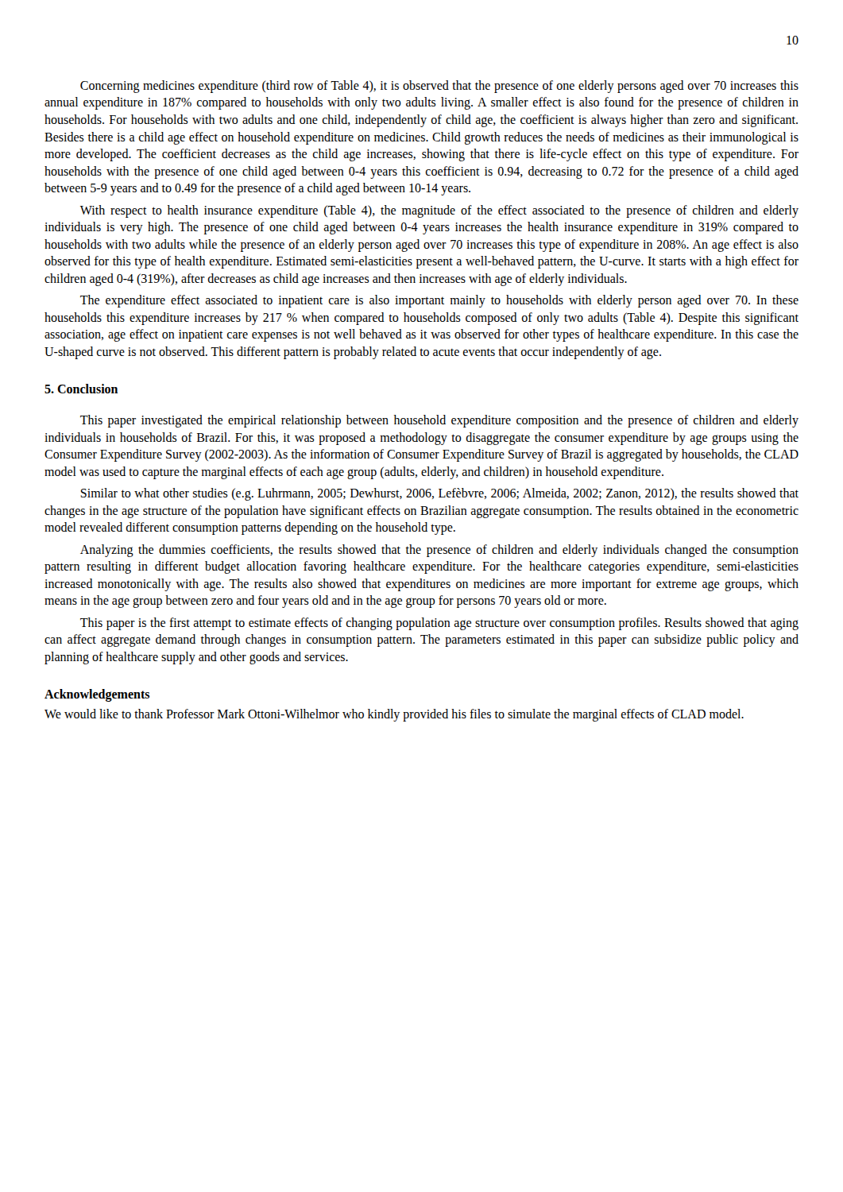10
Concerning medicines expenditure (third row of Table 4), it is observed that the presence of one elderly persons aged over 70 increases this annual expenditure in 187% compared to households with only two adults living. A smaller effect is also found for the presence of children in households. For households with two adults and one child, independently of child age, the coefficient is always higher than zero and significant. Besides there is a child age effect on household expenditure on medicines. Child growth reduces the needs of medicines as their immunological is more developed. The coefficient decreases as the child age increases, showing that there is life-cycle effect on this type of expenditure. For households with the presence of one child aged between 0-4 years this coefficient is 0.94, decreasing to 0.72 for the presence of a child aged between 5-9 years and to 0.49 for the presence of a child aged between 10-14 years.
With respect to health insurance expenditure (Table 4), the magnitude of the effect associated to the presence of children and elderly individuals is very high. The presence of one child aged between 0-4 years increases the health insurance expenditure in 319% compared to households with two adults while the presence of an elderly person aged over 70 increases this type of expenditure in 208%. An age effect is also observed for this type of health expenditure. Estimated semi-elasticities present a well-behaved pattern, the U-curve. It starts with a high effect for children aged 0-4 (319%), after decreases as child age increases and then increases with age of elderly individuals.
The expenditure effect associated to inpatient care is also important mainly to households with elderly person aged over 70. In these households this expenditure increases by 217 % when compared to households composed of only two adults (Table 4). Despite this significant association, age effect on inpatient care expenses is not well behaved as it was observed for other types of healthcare expenditure. In this case the U-shaped curve is not observed. This different pattern is probably related to acute events that occur independently of age.
5. Conclusion
This paper investigated the empirical relationship between household expenditure composition and the presence of children and elderly individuals in households of Brazil. For this, it was proposed a methodology to disaggregate the consumer expenditure by age groups using the Consumer Expenditure Survey (2002-2003). As the information of Consumer Expenditure Survey of Brazil is aggregated by households, the CLAD model was used to capture the marginal effects of each age group (adults, elderly, and children) in household expenditure.
Similar to what other studies (e.g. Luhrmann, 2005; Dewhurst, 2006, Lefèbvre, 2006; Almeida, 2002; Zanon, 2012), the results showed that changes in the age structure of the population have significant effects on Brazilian aggregate consumption. The results obtained in the econometric model revealed different consumption patterns depending on the household type.
Analyzing the dummies coefficients, the results showed that the presence of children and elderly individuals changed the consumption pattern resulting in different budget allocation favoring healthcare expenditure. For the healthcare categories expenditure, semi-elasticities increased monotonically with age. The results also showed that expenditures on medicines are more important for extreme age groups, which means in the age group between zero and four years old and in the age group for persons 70 years old or more.
This paper is the first attempt to estimate effects of changing population age structure over consumption profiles. Results showed that aging can affect aggregate demand through changes in consumption pattern. The parameters estimated in this paper can subsidize public policy and planning of healthcare supply and other goods and services.
Acknowledgements
We would like to thank Professor Mark Ottoni-Wilhelmor who kindly provided his files to simulate the marginal effects of CLAD model.